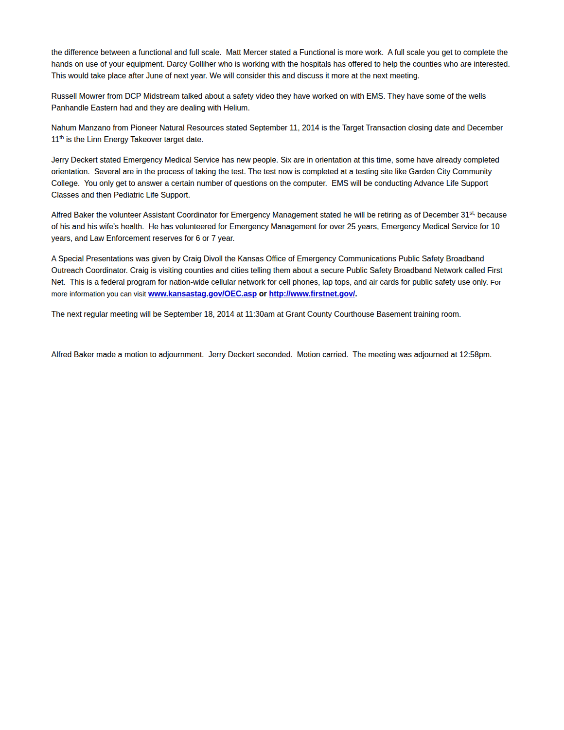the difference between a functional and full scale. Matt Mercer stated a Functional is more work. A full scale you get to complete the hands on use of your equipment. Darcy Golliher who is working with the hospitals has offered to help the counties who are interested. This would take place after June of next year. We will consider this and discuss it more at the next meeting.
Russell Mowrer from DCP Midstream talked about a safety video they have worked on with EMS. They have some of the wells Panhandle Eastern had and they are dealing with Helium.
Nahum Manzano from Pioneer Natural Resources stated September 11, 2014 is the Target Transaction closing date and December 11th is the Linn Energy Takeover target date.
Jerry Deckert stated Emergency Medical Service has new people. Six are in orientation at this time, some have already completed orientation. Several are in the process of taking the test. The test now is completed at a testing site like Garden City Community College. You only get to answer a certain number of questions on the computer. EMS will be conducting Advance Life Support Classes and then Pediatric Life Support.
Alfred Baker the volunteer Assistant Coordinator for Emergency Management stated he will be retiring as of December 31st, because of his and his wife’s health. He has volunteered for Emergency Management for over 25 years, Emergency Medical Service for 10 years, and Law Enforcement reserves for 6 or 7 year.
A Special Presentations was given by Craig Divoll the Kansas Office of Emergency Communications Public Safety Broadband Outreach Coordinator. Craig is visiting counties and cities telling them about a secure Public Safety Broadband Network called First Net. This is a federal program for nation-wide cellular network for cell phones, lap tops, and air cards for public safety use only. For more information you can visit www.kansastag.gov/OEC.asp or http://www.firstnet.gov/.
The next regular meeting will be September 18, 2014 at 11:30am at Grant County Courthouse Basement training room.
Alfred Baker made a motion to adjournment. Jerry Deckert seconded. Motion carried. The meeting was adjourned at 12:58pm.